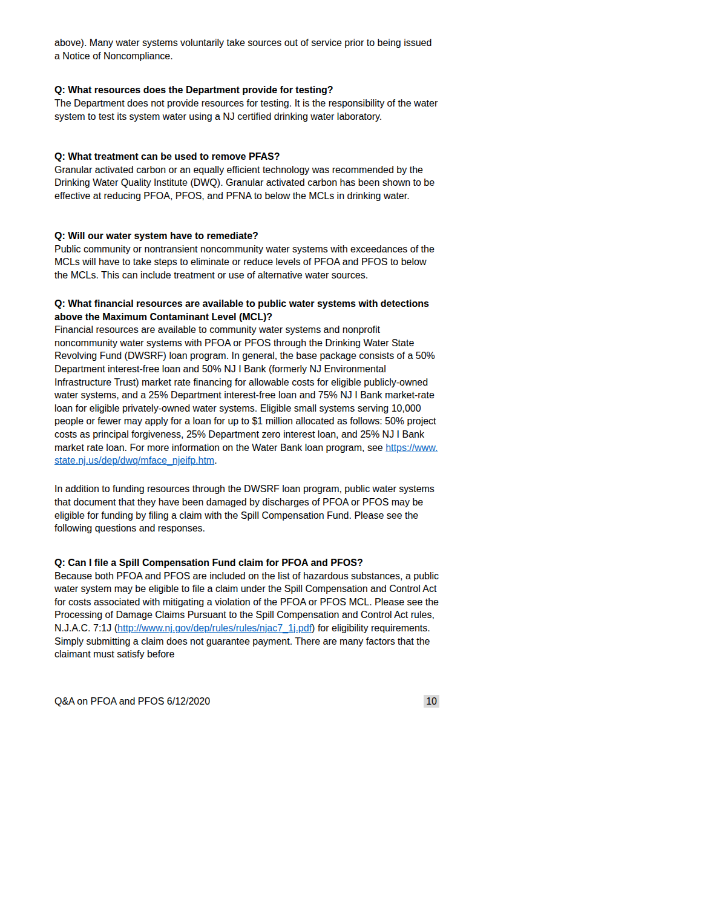above). Many water systems voluntarily take sources out of service prior to being issued a Notice of Noncompliance.
Q: What resources does the Department provide for testing?
The Department does not provide resources for testing. It is the responsibility of the water system to test its system water using a NJ certified drinking water laboratory.
Q: What treatment can be used to remove PFAS?
Granular activated carbon or an equally efficient technology was recommended by the Drinking Water Quality Institute (DWQ). Granular activated carbon has been shown to be effective at reducing PFOA, PFOS, and PFNA to below the MCLs in drinking water.
Q: Will our water system have to remediate?
Public community or nontransient noncommunity water systems with exceedances of the MCLs will have to take steps to eliminate or reduce levels of PFOA and PFOS to below the MCLs. This can include treatment or use of alternative water sources.
Q: What financial resources are available to public water systems with detections above the Maximum Contaminant Level (MCL)?
Financial resources are available to community water systems and nonprofit noncommunity water systems with PFOA or PFOS through the Drinking Water State Revolving Fund (DWSRF) loan program. In general, the base package consists of a 50% Department interest-free loan and 50% NJ I Bank (formerly NJ Environmental Infrastructure Trust) market rate financing for allowable costs for eligible publicly-owned water systems, and a 25% Department interest-free loan and 75% NJ I Bank market-rate loan for eligible privately-owned water systems. Eligible small systems serving 10,000 people or fewer may apply for a loan for up to $1 million allocated as follows: 50% project costs as principal forgiveness, 25% Department zero interest loan, and 25% NJ I Bank market rate loan. For more information on the Water Bank loan program, see https://www.state.nj.us/dep/dwq/mface_njeifp.htm.
In addition to funding resources through the DWSRF loan program, public water systems that document that they have been damaged by discharges of PFOA or PFOS may be eligible for funding by filing a claim with the Spill Compensation Fund. Please see the following questions and responses.
Q: Can I file a Spill Compensation Fund claim for PFOA and PFOS?
Because both PFOA and PFOS are included on the list of hazardous substances, a public water system may be eligible to file a claim under the Spill Compensation and Control Act for costs associated with mitigating a violation of the PFOA or PFOS MCL. Please see the Processing of Damage Claims Pursuant to the Spill Compensation and Control Act rules, N.J.A.C. 7:1J (http://www.nj.gov/dep/rules/rules/njac7_1j.pdf) for eligibility requirements. Simply submitting a claim does not guarantee payment. There are many factors that the claimant must satisfy before
Q&A on PFOA and PFOS 6/12/2020 10